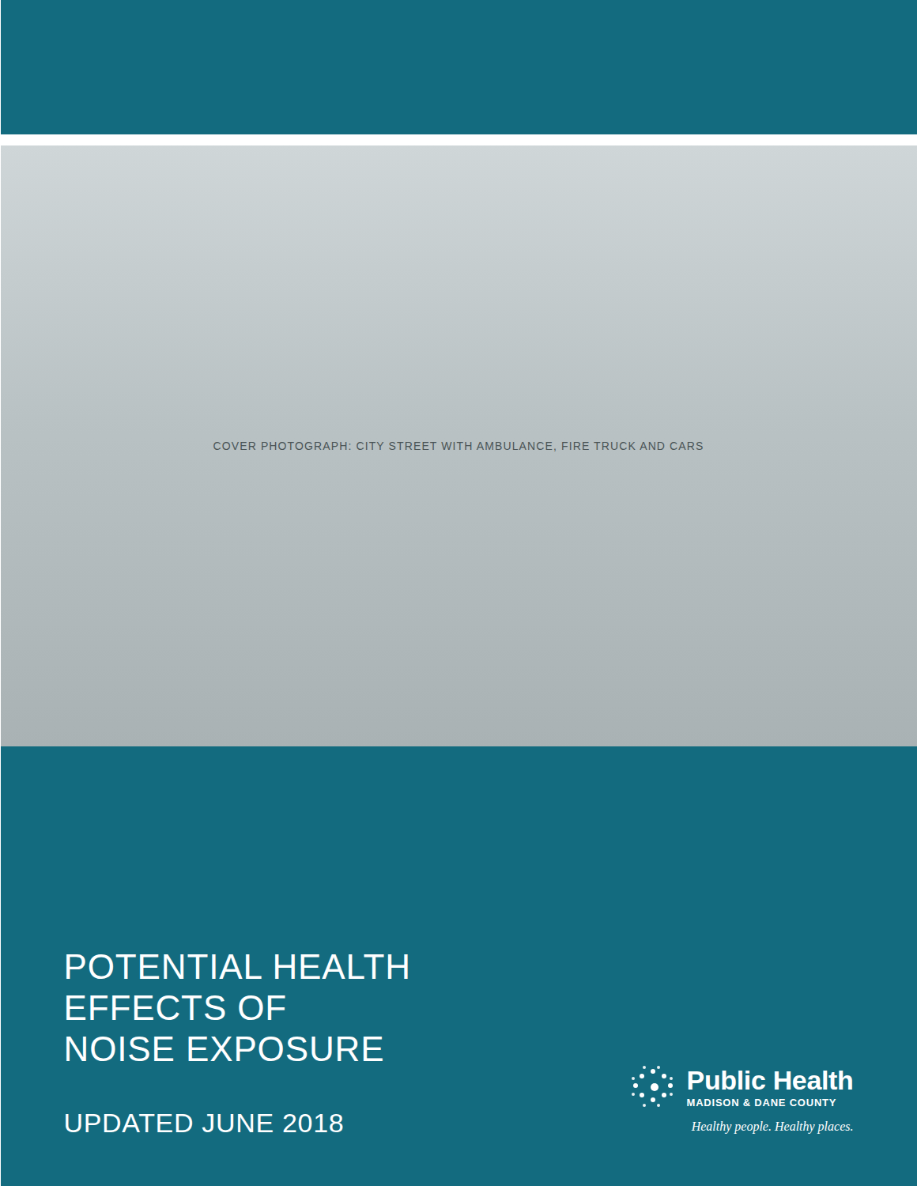Cover photograph: city street with ambulance, fire truck and cars
Potential Health Effects of
Noise Exposure
Updated June 2018
Public Health
MADISON & DANE COUNTY
Healthy people. Healthy places.